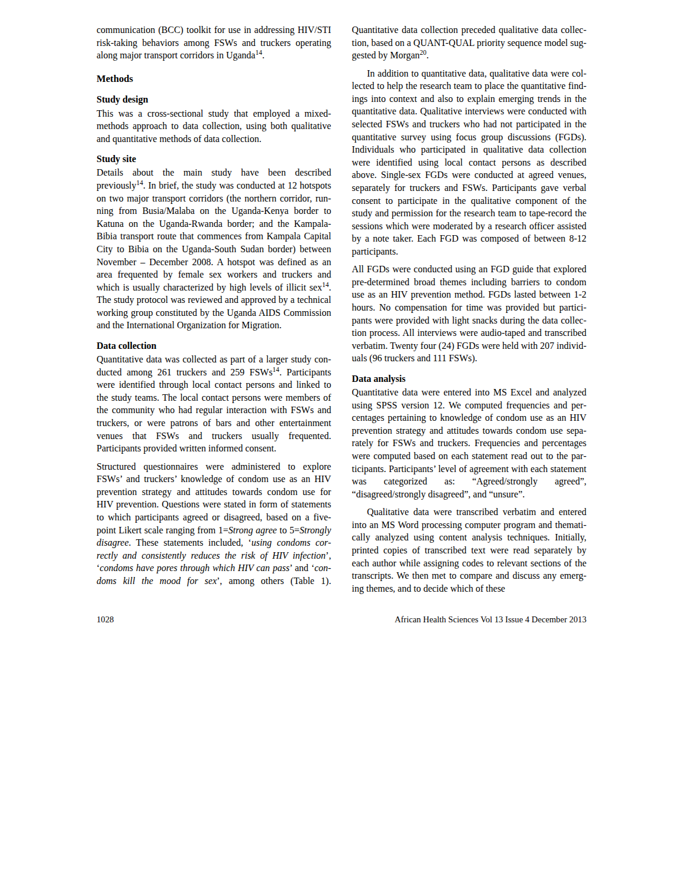communication (BCC) toolkit for use in addressing HIV/STI risk-taking behaviors among FSWs and truckers operating along major transport corridors in Uganda14.
Methods
Study design
This was a cross-sectional study that employed a mixed-methods approach to data collection, using both qualitative and quantitative methods of data collection.
Study site
Details about the main study have been described previously14. In brief, the study was conducted at 12 hotspots on two major transport corridors (the northern corridor, running from Busia/Malaba on the Uganda-Kenya border to Katuna on the Uganda-Rwanda border; and the Kampala-Bibia transport route that commences from Kampala Capital City to Bibia on the Uganda-South Sudan border) between November – December 2008. A hotspot was defined as an area frequented by female sex workers and truckers and which is usually characterized by high levels of illicit sex14. The study protocol was reviewed and approved by a technical working group constituted by the Uganda AIDS Commission and the International Organization for Migration.
Data collection
Quantitative data was collected as part of a larger study conducted among 261 truckers and 259 FSWs14. Participants were identified through local contact persons and linked to the study teams. The local contact persons were members of the community who had regular interaction with FSWs and truckers, or were patrons of bars and other entertainment venues that FSWs and truckers usually frequented. Participants provided written informed consent.
Structured questionnaires were administered to explore FSWs’ and truckers’ knowledge of condom use as an HIV prevention strategy and attitudes towards condom use for HIV prevention. Questions were stated in form of statements to which participants agreed or disagreed, based on a five-point Likert scale ranging from 1=Strong agree to 5=Strongly disagree. These statements included, ‘using condoms correctly and consistently reduces the risk of HIV infection’, ‘condoms have pores through which HIV can pass’ and ‘condoms kill the mood for sex’, among others (Table 1). Quantitative data collection preceded qualitative data collection, based on a QUANT-QUAL priority sequence model suggested by Morgan20.
In addition to quantitative data, qualitative data were collected to help the research team to place the quantitative findings into context and also to explain emerging trends in the quantitative data. Qualitative interviews were conducted with selected FSWs and truckers who had not participated in the quantitative survey using focus group discussions (FGDs). Individuals who participated in qualitative data collection were identified using local contact persons as described above. Single-sex FGDs were conducted at agreed venues, separately for truckers and FSWs. Participants gave verbal consent to participate in the qualitative component of the study and permission for the research team to tape-record the sessions which were moderated by a research officer assisted by a note taker. Each FGD was composed of between 8-12 participants.
All FGDs were conducted using an FGD guide that explored pre-determined broad themes including barriers to condom use as an HIV prevention method. FGDs lasted between 1-2 hours. No compensation for time was provided but participants were provided with light snacks during the data collection process. All interviews were audio-taped and transcribed verbatim. Twenty four (24) FGDs were held with 207 individuals (96 truckers and 111 FSWs).
Data analysis
Quantitative data were entered into MS Excel and analyzed using SPSS version 12. We computed frequencies and percentages pertaining to knowledge of condom use as an HIV prevention strategy and attitudes towards condom use separately for FSWs and truckers. Frequencies and percentages were computed based on each statement read out to the participants. Participants’ level of agreement with each statement was categorized as: “Agreed/strongly agreed”, “disagreed/strongly disagreed”, and “unsure”.
Qualitative data were transcribed verbatim and entered into an MS Word processing computer program and thematically analyzed using content analysis techniques. Initially, printed copies of transcribed text were read separately by each author while assigning codes to relevant sections of the transcripts. We then met to compare and discuss any emerging themes, and to decide which of these
1028 African Health Sciences Vol 13 Issue 4 December 2013